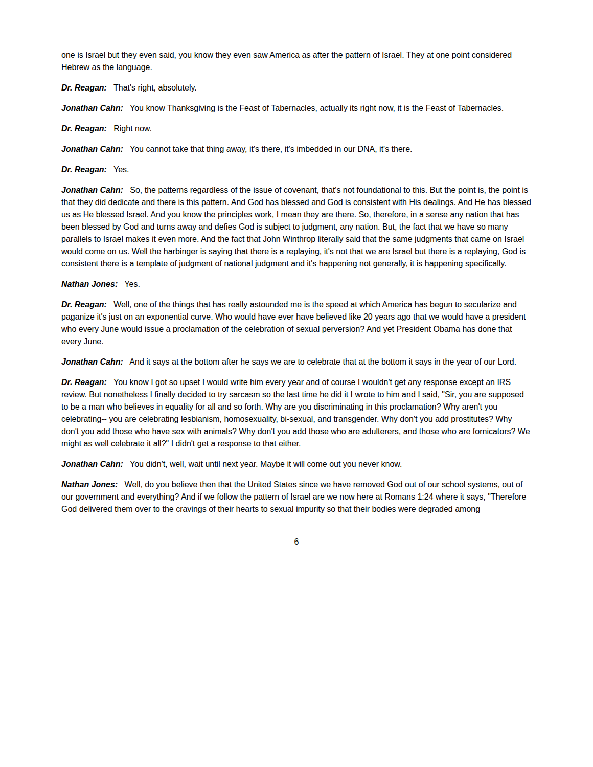one is Israel but they even said, you know they even saw America as after the pattern of Israel. They at one point considered Hebrew as the language.
Dr. Reagan: That's right, absolutely.
Jonathan Cahn: You know Thanksgiving is the Feast of Tabernacles, actually its right now, it is the Feast of Tabernacles.
Dr. Reagan: Right now.
Jonathan Cahn: You cannot take that thing away, it's there, it's imbedded in our DNA, it's there.
Dr. Reagan: Yes.
Jonathan Cahn: So, the patterns regardless of the issue of covenant, that's not foundational to this. But the point is, the point is that they did dedicate and there is this pattern. And God has blessed and God is consistent with His dealings. And He has blessed us as He blessed Israel. And you know the principles work, I mean they are there. So, therefore, in a sense any nation that has been blessed by God and turns away and defies God is subject to judgment, any nation. But, the fact that we have so many parallels to Israel makes it even more. And the fact that John Winthrop literally said that the same judgments that came on Israel would come on us. Well the harbinger is saying that there is a replaying, it's not that we are Israel but there is a replaying, God is consistent there is a template of judgment of national judgment and it's happening not generally, it is happening specifically.
Nathan Jones: Yes.
Dr. Reagan: Well, one of the things that has really astounded me is the speed at which America has begun to secularize and paganize it's just on an exponential curve. Who would have ever have believed like 20 years ago that we would have a president who every June would issue a proclamation of the celebration of sexual perversion? And yet President Obama has done that every June.
Jonathan Cahn: And it says at the bottom after he says we are to celebrate that at the bottom it says in the year of our Lord.
Dr. Reagan: You know I got so upset I would write him every year and of course I wouldn't get any response except an IRS review. But nonetheless I finally decided to try sarcasm so the last time he did it I wrote to him and I said, "Sir, you are supposed to be a man who believes in equality for all and so forth. Why are you discriminating in this proclamation? Why aren't you celebrating-- you are celebrating lesbianism, homosexuality, bi-sexual, and transgender. Why don't you add prostitutes? Why don't you add those who have sex with animals? Why don't you add those who are adulterers, and those who are fornicators? We might as well celebrate it all?" I didn't get a response to that either.
Jonathan Cahn: You didn't, well, wait until next year. Maybe it will come out you never know.
Nathan Jones: Well, do you believe then that the United States since we have removed God out of our school systems, out of our government and everything? And if we follow the pattern of Israel are we now here at Romans 1:24 where it says, "Therefore God delivered them over to the cravings of their hearts to sexual impurity so that their bodies were degraded among
6